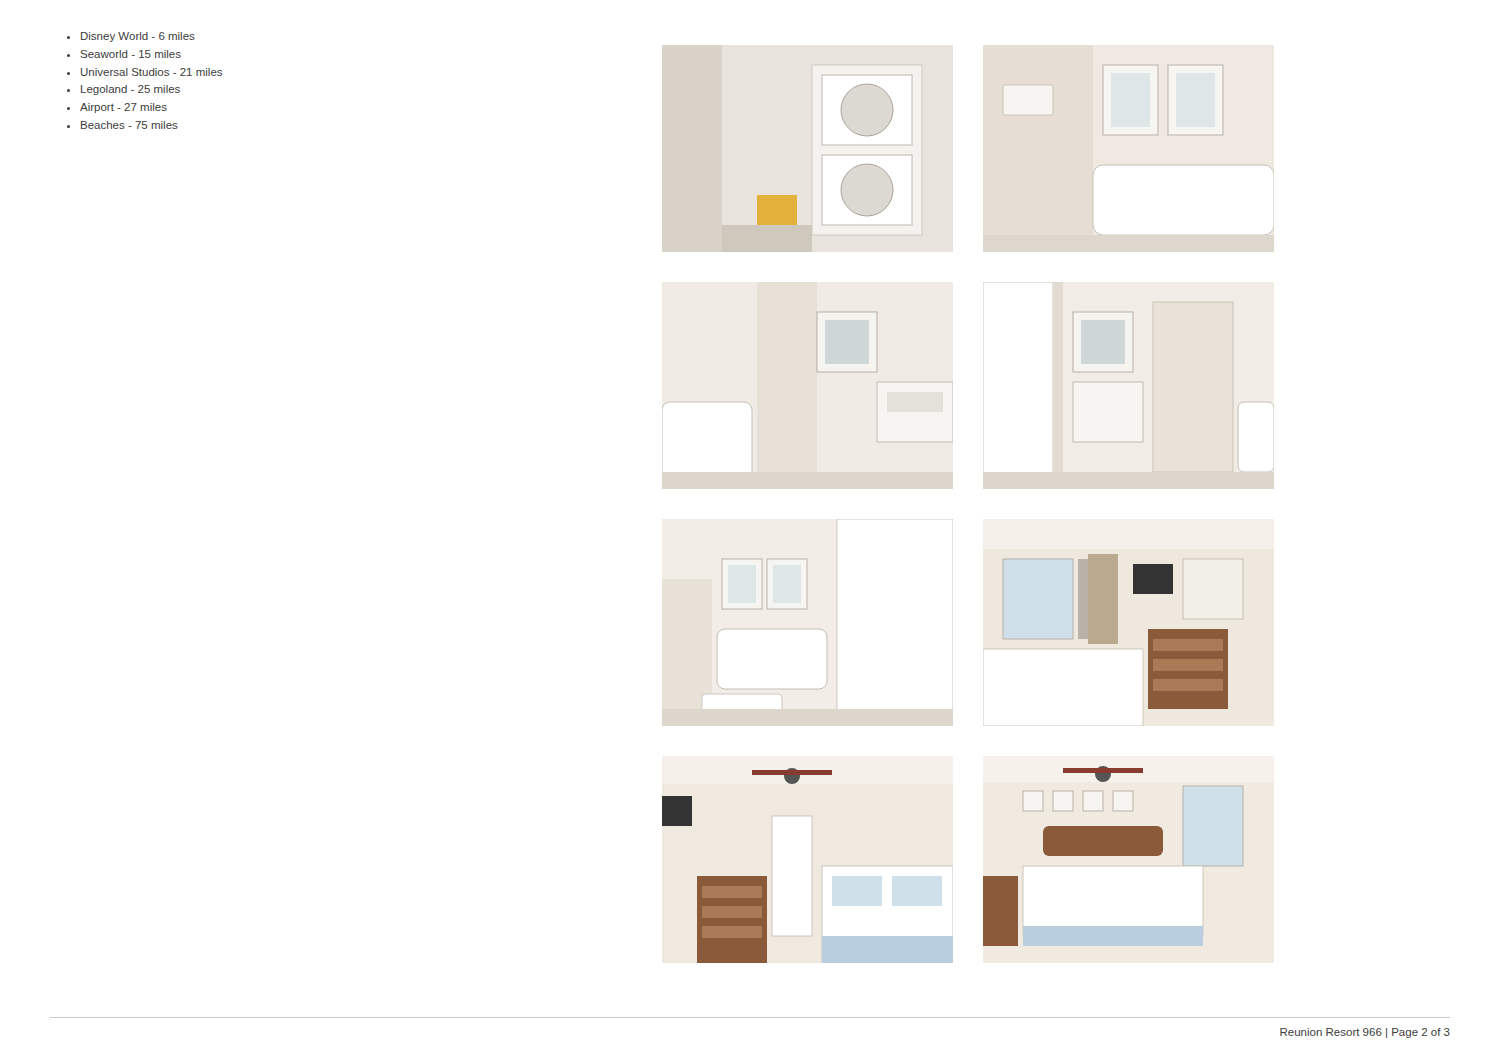Disney World - 6 miles
Seaworld - 15 miles
Universal Studios - 21 miles
Legoland - 25 miles
Airport - 27 miles
Beaches - 75 miles
Reunion Resort 966 | Page 2 of 3